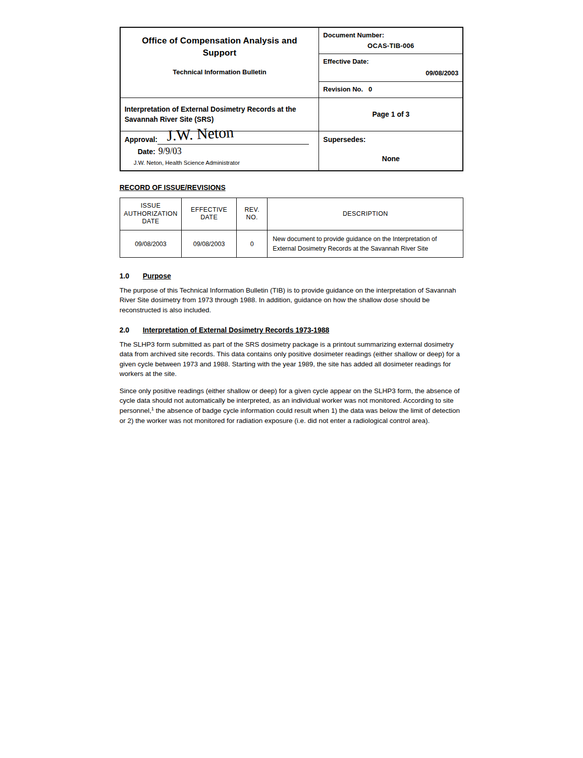| Office of Compensation Analysis and Support Technical Information Bulletin | Document Number: OCAS-TIB-006 |
| Effective Date: 09/08/2003 |
| Revision No. 0 |
| Interpretation of External Dosimetry Records at the Savannah River Site (SRS) | Page 1 of 3 |
| Approval: J.W. Neton Date: 9/9/03 J.W. Neton, Health Science Administrator | Supersedes: None |
RECORD OF ISSUE/REVISIONS
| ISSUE AUTHORIZATION DATE | EFFECTIVE DATE | REV. NO. | DESCRIPTION |
| --- | --- | --- | --- |
| 09/08/2003 | 09/08/2003 | 0 | New document to provide guidance on the Interpretation of External Dosimetry Records at the Savannah River Site |
1.0 Purpose
The purpose of this Technical Information Bulletin (TIB) is to provide guidance on the interpretation of Savannah River Site dosimetry from 1973 through 1988. In addition, guidance on how the shallow dose should be reconstructed is also included.
2.0 Interpretation of External Dosimetry Records 1973-1988
The SLHP3 form submitted as part of the SRS dosimetry package is a printout summarizing external dosimetry data from archived site records. This data contains only positive dosimeter readings (either shallow or deep) for a given cycle between 1973 and 1988. Starting with the year 1989, the site has added all dosimeter readings for workers at the site.
Since only positive readings (either shallow or deep) for a given cycle appear on the SLHP3 form, the absence of cycle data should not automatically be interpreted, as an individual worker was not monitored. According to site personnel,1 the absence of badge cycle information could result when 1) the data was below the limit of detection or 2) the worker was not monitored for radiation exposure (i.e. did not enter a radiological control area).